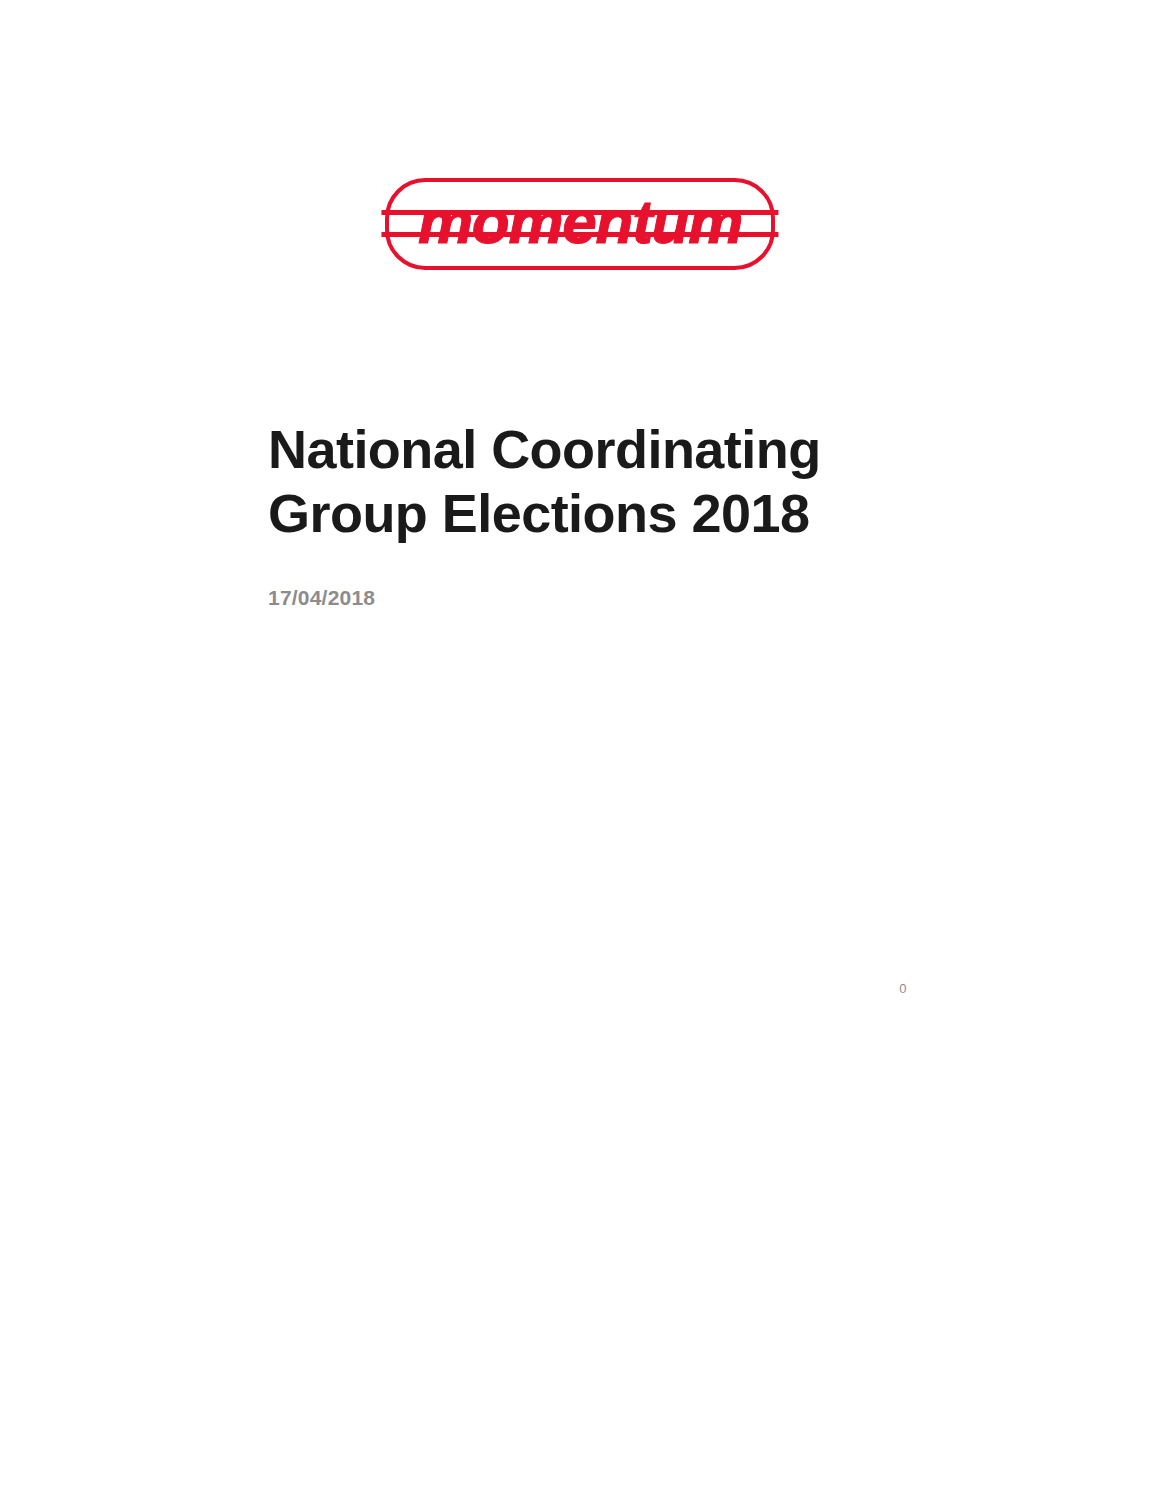momentum
National Coordinating Group Elections 2018
17/04/2018
0